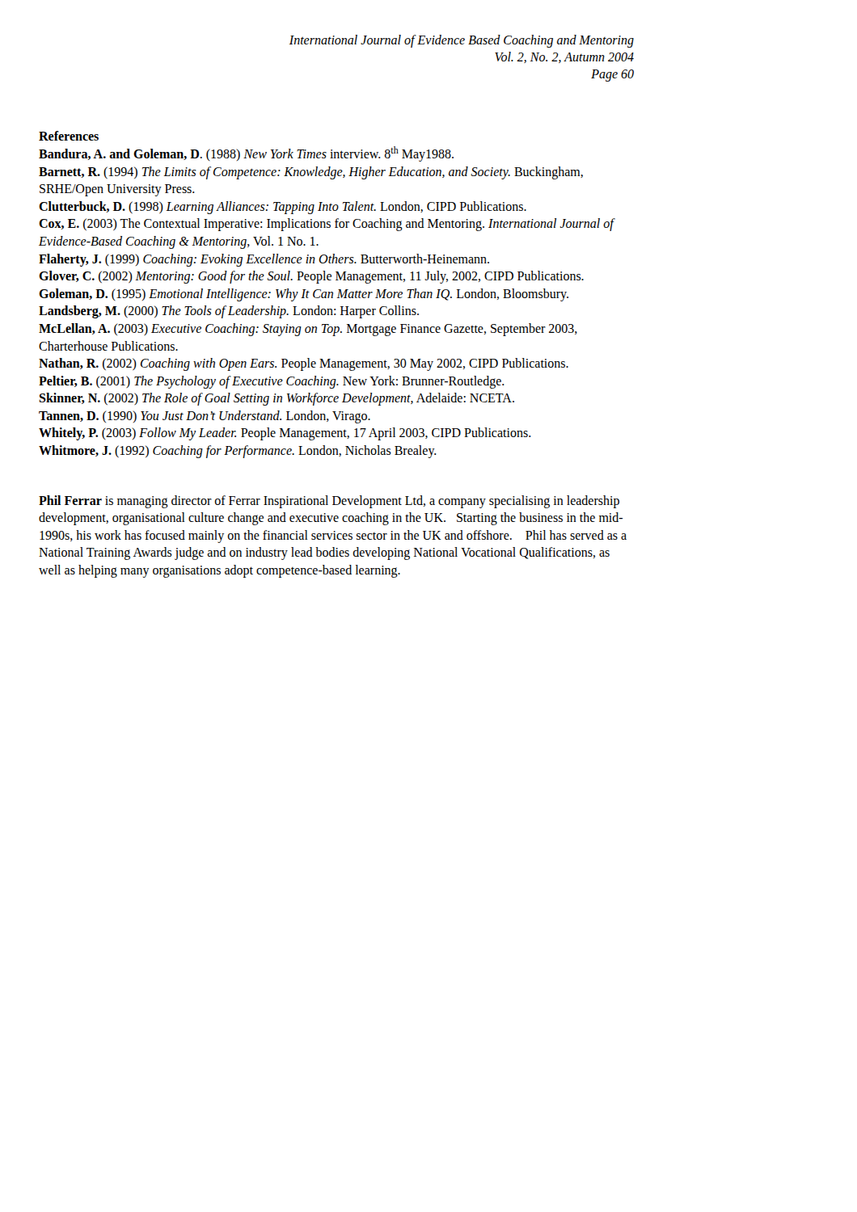International Journal of Evidence Based Coaching and Mentoring
Vol. 2, No. 2, Autumn 2004
Page 60
References
Bandura, A. and Goleman, D. (1988) New York Times interview. 8th May1988.
Barnett, R. (1994) The Limits of Competence: Knowledge, Higher Education, and Society. Buckingham, SRHE/Open University Press.
Clutterbuck, D. (1998) Learning Alliances: Tapping Into Talent. London, CIPD Publications.
Cox, E. (2003) The Contextual Imperative: Implications for Coaching and Mentoring. International Journal of Evidence-Based Coaching & Mentoring, Vol. 1 No. 1.
Flaherty, J. (1999) Coaching: Evoking Excellence in Others. Butterworth-Heinemann.
Glover, C. (2002) Mentoring: Good for the Soul. People Management, 11 July, 2002, CIPD Publications.
Goleman, D. (1995) Emotional Intelligence: Why It Can Matter More Than IQ. London, Bloomsbury.
Landsberg, M. (2000) The Tools of Leadership. London: Harper Collins.
McLellan, A. (2003) Executive Coaching: Staying on Top. Mortgage Finance Gazette, September 2003, Charterhouse Publications.
Nathan, R. (2002) Coaching with Open Ears. People Management, 30 May 2002, CIPD Publications.
Peltier, B. (2001) The Psychology of Executive Coaching. New York: Brunner-Routledge.
Skinner, N. (2002) The Role of Goal Setting in Workforce Development, Adelaide: NCETA.
Tannen, D. (1990) You Just Don’t Understand. London, Virago.
Whitely, P. (2003) Follow My Leader. People Management, 17 April 2003, CIPD Publications.
Whitmore, J. (1992) Coaching for Performance. London, Nicholas Brealey.
Phil Ferrar is managing director of Ferrar Inspirational Development Ltd, a company specialising in leadership development, organisational culture change and executive coaching in the UK. Starting the business in the mid-1990s, his work has focused mainly on the financial services sector in the UK and offshore. Phil has served as a National Training Awards judge and on industry lead bodies developing National Vocational Qualifications, as well as helping many organisations adopt competence-based learning.